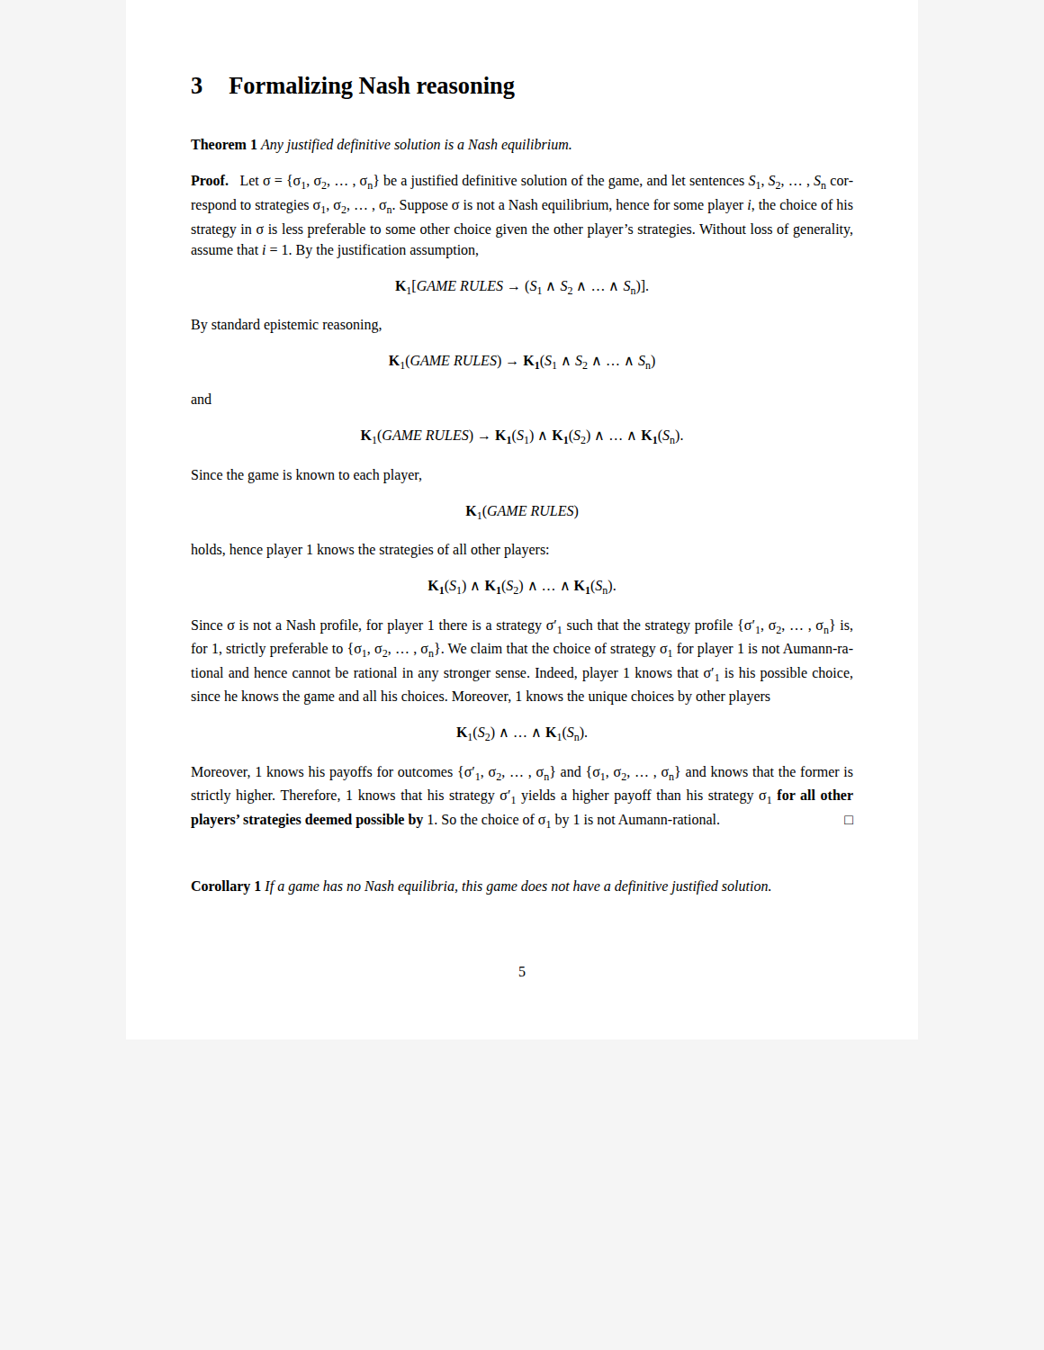3 Formalizing Nash reasoning
Theorem 1 Any justified definitive solution is a Nash equilibrium.
Proof. Let σ = {σ1, σ2, … , σn} be a justified definitive solution of the game, and let sentences S 1, S 2, … , Sn correspond to strategies σ1, σ2, … , σn. Suppose σ is not a Nash equilibrium, hence for some player i, the choice of his strategy in σ is less preferable to some other choice given the other player’s strategies. Without loss of generality, assume that i = 1. By the justification assumption,
K 1[GAME RULES → (S 1 ∧ S 2 ∧ … ∧ Sn)].
By standard epistemic reasoning,
K 1(GAME RULES) → K1(S 1 ∧ S 2 ∧ … ∧ Sn)
and
K 1(GAME RULES) → K1(S 1) ∧ K1(S 2) ∧ … ∧ K1(Sn).
Since the game is known to each player,
K 1(GAME RULES)
holds, hence player 1 knows the strategies of all other players:
K1(S 1) ∧ K1(S 2) ∧ … ∧ K1(Sn).
Since σ is not a Nash profile, for player 1 there is a strategy σ′1 such that the strategy profile {σ′1, σ2, … , σn} is, for 1, strictly preferable to {σ1, σ2, … , σn}. We claim that the choice of strategy σ1 for player 1 is not Aumann-rational and hence cannot be rational in any stronger sense. Indeed, player 1 knows that σ′1 is his possible choice, since he knows the game and all his choices. Moreover, 1 knows the unique choices by other players
K 1(S 2) ∧ … ∧ K 1(Sn).
Moreover, 1 knows his payoffs for outcomes {σ′1, σ2, … , σn} and {σ1, σ2, … , σn} and knows that the former is strictly higher. Therefore, 1 knows that his strategy σ′1 yields a higher payoff than his strategy σ1 for all other players’ strategies deemed possible by 1. So the choice of σ1 by 1 is not Aumann-rational. □
Corollary 1 If a game has no Nash equilibria, this game does not have a definitive justified solution.
5